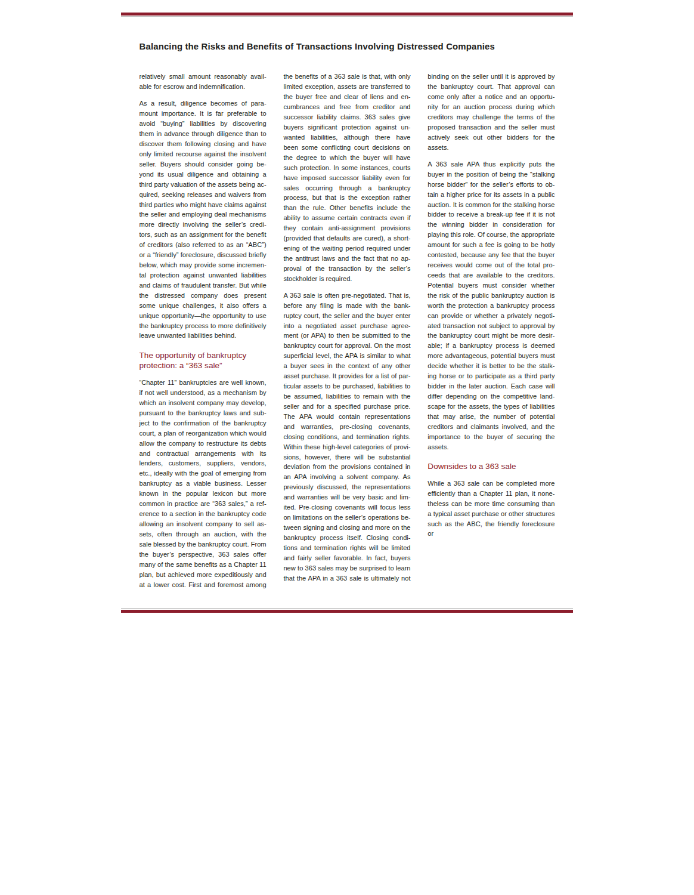Balancing the Risks and Benefits of Transactions Involving Distressed Companies
relatively small amount reasonably available for escrow and indemnification.
As a result, diligence becomes of paramount importance. It is far preferable to avoid “buying” liabilities by discovering them in advance through diligence than to discover them following closing and have only limited recourse against the insolvent seller. Buyers should consider going beyond its usual diligence and obtaining a third party valuation of the assets being acquired, seeking releases and waivers from third parties who might have claims against the seller and employing deal mechanisms more directly involving the seller’s creditors, such as an assignment for the benefit of creditors (also referred to as an “ABC”) or a “friendly” foreclosure, discussed briefly below, which may provide some incremental protection against unwanted liabilities and claims of fraudulent transfer. But while the distressed company does present some unique challenges, it also offers a unique opportunity—the opportunity to use the bankruptcy process to more definitively leave unwanted liabilities behind.
The opportunity of bankruptcy
protection: a “363 sale”
“Chapter 11” bankruptcies are well known, if not well understood, as a mechanism by which an insolvent company may develop, pursuant to the bankruptcy laws and subject to the confirmation of the bankruptcy court, a plan of reorganization which would allow the company to restructure its debts and contractual arrangements with its lenders, customers, suppliers, vendors, etc., ideally with the goal of emerging from bankruptcy as a viable business. Lesser known in the popular lexicon but more common in practice are “363 sales,” a reference to a section in the bankruptcy code allowing an insolvent company to sell assets, often through an auction, with the sale blessed by the bankruptcy court. From the buyer’s perspective, 363 sales offer many of the same benefits as a Chapter 11 plan, but achieved more expeditiously and at a lower cost. First and foremost among the benefits of a 363 sale is that, with only limited exception, assets are transferred to the buyer free and clear of liens and encumbrances and free from creditor and successor liability claims. 363 sales give buyers significant protection against unwanted liabilities, although there have been some conflicting court decisions on the degree to which the buyer will have such protection. In some instances, courts have imposed successor liability even for sales occurring through a bankruptcy process, but that is the exception rather than the rule. Other benefits include the ability to assume certain contracts even if they contain anti-assignment provisions (provided that defaults are cured), a shortening of the waiting period required under the antitrust laws and the fact that no approval of the transaction by the seller’s stockholder is required.
A 363 sale is often pre-negotiated. That is, before any filing is made with the bankruptcy court, the seller and the buyer enter into a negotiated asset purchase agreement (or APA) to then be submitted to the bankruptcy court for approval. On the most superficial level, the APA is similar to what a buyer sees in the context of any other asset purchase. It provides for a list of particular assets to be purchased, liabilities to be assumed, liabilities to remain with the seller and for a specified purchase price. The APA would contain representations and warranties, pre-closing covenants, closing conditions, and termination rights. Within these high-level categories of provisions, however, there will be substantial deviation from the provisions contained in an APA involving a solvent company. As previously discussed, the representations and warranties will be very basic and limited. Pre-closing covenants will focus less on limitations on the seller’s operations between signing and closing and more on the bankruptcy process itself. Closing conditions and termination rights will be limited and fairly seller favorable. In fact, buyers new to 363 sales may be surprised to learn that the APA in a 363 sale is ultimately not binding on the seller until it is approved by the bankruptcy court. That approval can come only after a notice and an opportunity for an auction process during which creditors may challenge the terms of the proposed transaction and the seller must actively seek out other bidders for the assets.
A 363 sale APA thus explicitly puts the buyer in the position of being the “stalking horse bidder” for the seller’s efforts to obtain a higher price for its assets in a public auction. It is common for the stalking horse bidder to receive a break-up fee if it is not the winning bidder in consideration for playing this role. Of course, the appropriate amount for such a fee is going to be hotly contested, because any fee that the buyer receives would come out of the total proceeds that are available to the creditors. Potential buyers must consider whether the risk of the public bankruptcy auction is worth the protection a bankruptcy process can provide or whether a privately negotiated transaction not subject to approval by the bankruptcy court might be more desirable; if a bankruptcy process is deemed more advantageous, potential buyers must decide whether it is better to be the stalking horse or to participate as a third party bidder in the later auction. Each case will differ depending on the competitive landscape for the assets, the types of liabilities that may arise, the number of potential creditors and claimants involved, and the importance to the buyer of securing the assets.
Downsides to a 363 sale
While a 363 sale can be completed more efficiently than a Chapter 11 plan, it nonetheless can be more time consuming than a typical asset purchase or other structures such as the ABC, the friendly foreclosure or